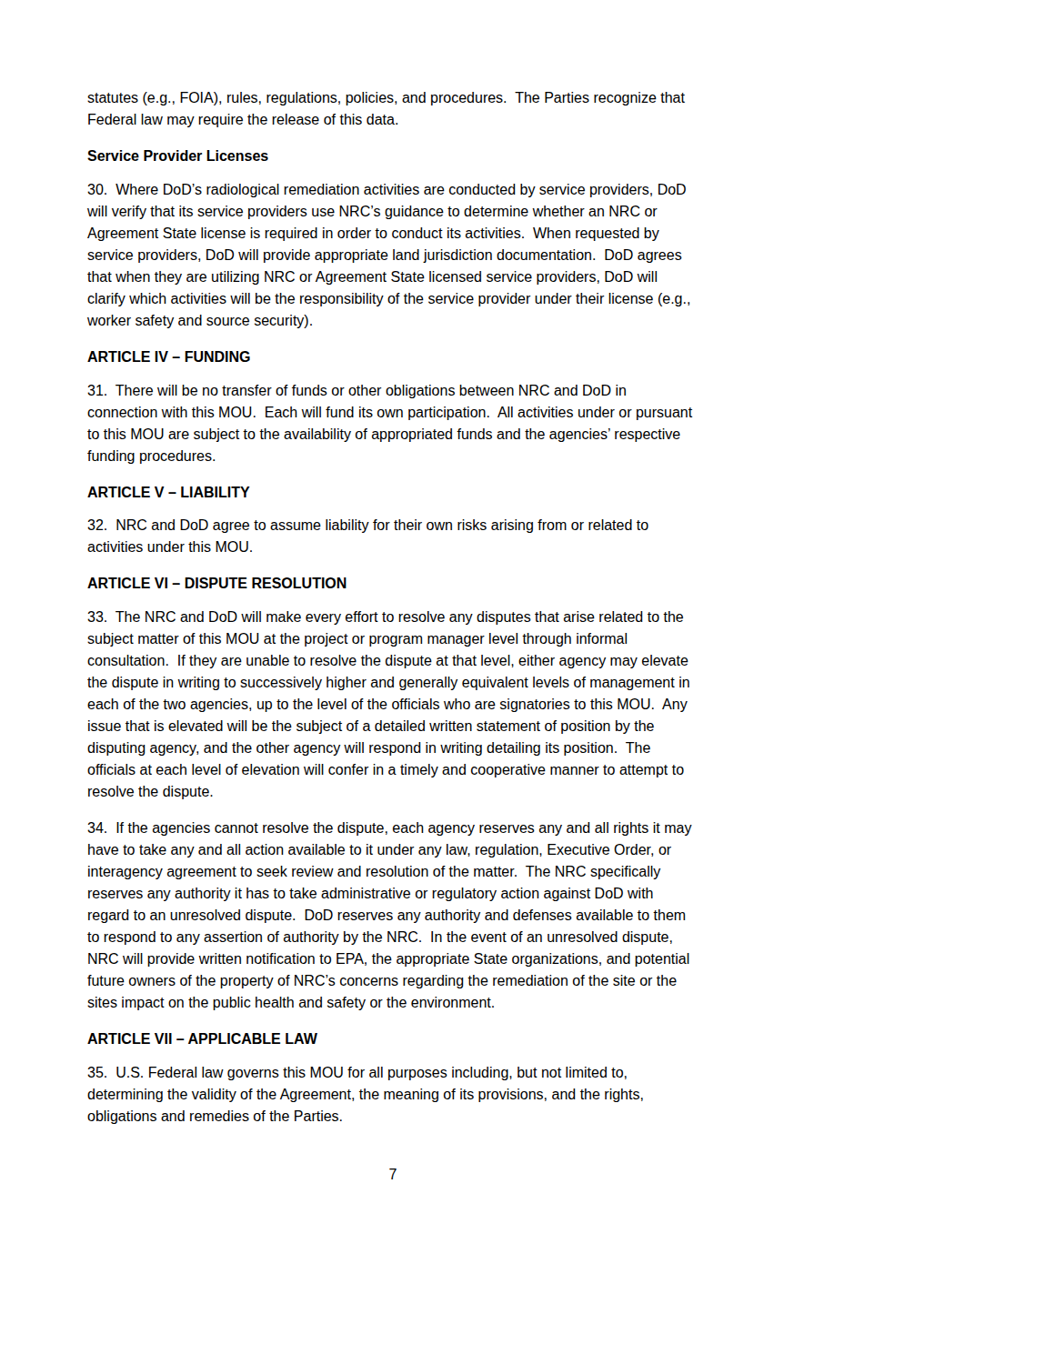statutes (e.g., FOIA), rules, regulations, policies, and procedures. The Parties recognize that Federal law may require the release of this data.
Service Provider Licenses
30. Where DoD’s radiological remediation activities are conducted by service providers, DoD will verify that its service providers use NRC’s guidance to determine whether an NRC or Agreement State license is required in order to conduct its activities. When requested by service providers, DoD will provide appropriate land jurisdiction documentation. DoD agrees that when they are utilizing NRC or Agreement State licensed service providers, DoD will clarify which activities will be the responsibility of the service provider under their license (e.g., worker safety and source security).
ARTICLE IV – FUNDING
31. There will be no transfer of funds or other obligations between NRC and DoD in connection with this MOU. Each will fund its own participation. All activities under or pursuant to this MOU are subject to the availability of appropriated funds and the agencies’ respective funding procedures.
ARTICLE V – LIABILITY
32. NRC and DoD agree to assume liability for their own risks arising from or related to activities under this MOU.
ARTICLE VI – DISPUTE RESOLUTION
33. The NRC and DoD will make every effort to resolve any disputes that arise related to the subject matter of this MOU at the project or program manager level through informal consultation. If they are unable to resolve the dispute at that level, either agency may elevate the dispute in writing to successively higher and generally equivalent levels of management in each of the two agencies, up to the level of the officials who are signatories to this MOU. Any issue that is elevated will be the subject of a detailed written statement of position by the disputing agency, and the other agency will respond in writing detailing its position. The officials at each level of elevation will confer in a timely and cooperative manner to attempt to resolve the dispute.
34. If the agencies cannot resolve the dispute, each agency reserves any and all rights it may have to take any and all action available to it under any law, regulation, Executive Order, or interagency agreement to seek review and resolution of the matter. The NRC specifically reserves any authority it has to take administrative or regulatory action against DoD with regard to an unresolved dispute. DoD reserves any authority and defenses available to them to respond to any assertion of authority by the NRC. In the event of an unresolved dispute, NRC will provide written notification to EPA, the appropriate State organizations, and potential future owners of the property of NRC’s concerns regarding the remediation of the site or the sites impact on the public health and safety or the environment.
ARTICLE VII – APPLICABLE LAW
35. U.S. Federal law governs this MOU for all purposes including, but not limited to, determining the validity of the Agreement, the meaning of its provisions, and the rights, obligations and remedies of the Parties.
7